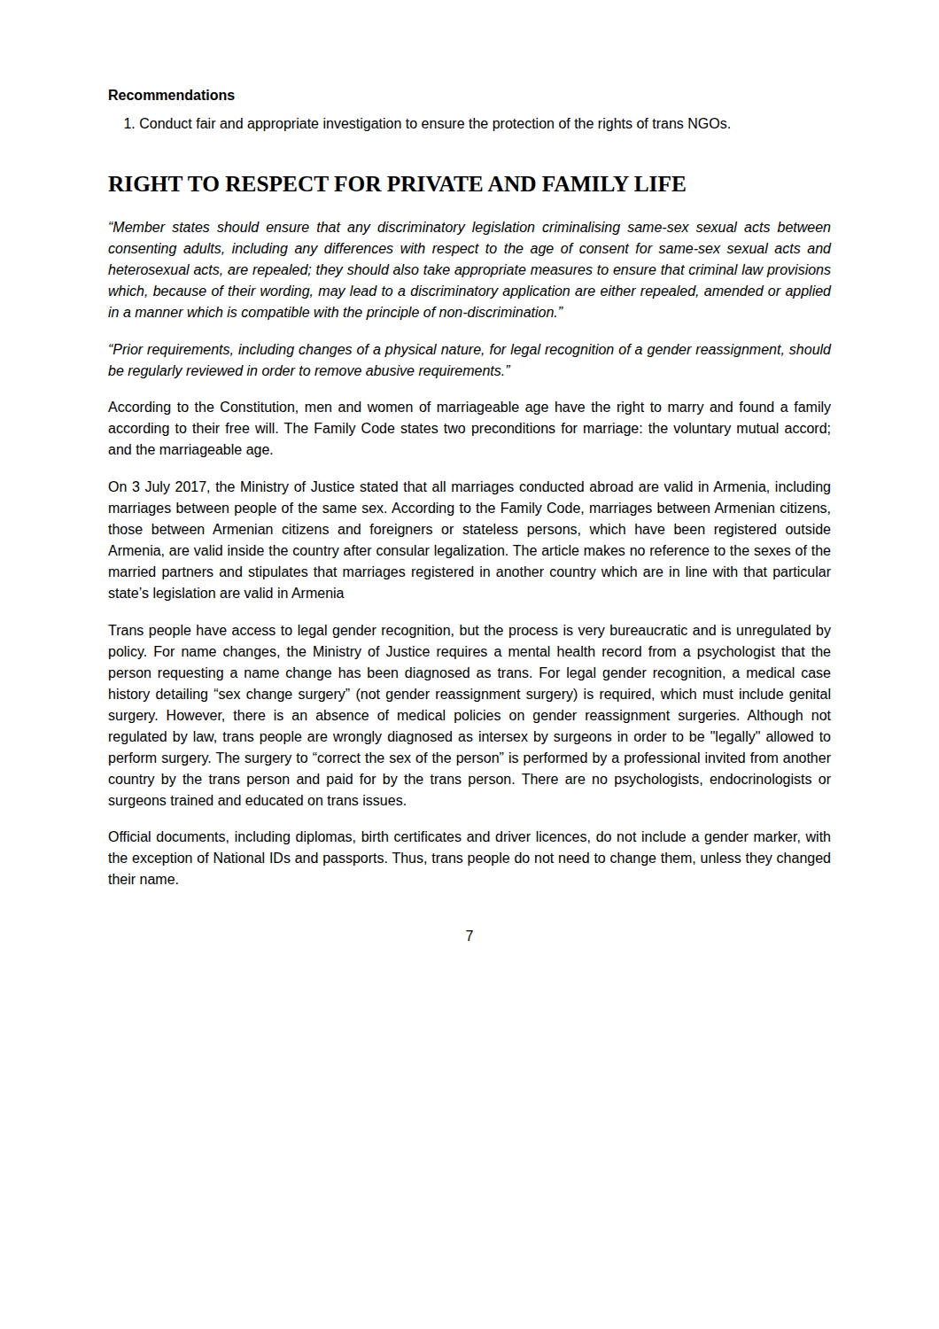Recommendations
Conduct fair and appropriate investigation to ensure the protection of the rights of trans NGOs.
RIGHT TO RESPECT FOR PRIVATE AND FAMILY LIFE
“Member states should ensure that any discriminatory legislation criminalising same-sex sexual acts between consenting adults, including any differences with respect to the age of consent for same-sex sexual acts and heterosexual acts, are repealed; they should also take appropriate measures to ensure that criminal law provisions which, because of their wording, may lead to a discriminatory application are either repealed, amended or applied in a manner which is compatible with the principle of non-discrimination.”
“Prior requirements, including changes of a physical nature, for legal recognition of a gender reassignment, should be regularly reviewed in order to remove abusive requirements.”
According to the Constitution, men and women of marriageable age have the right to marry and found a family according to their free will. The Family Code states two preconditions for marriage: the voluntary mutual accord; and the marriageable age.
On 3 July 2017, the Ministry of Justice stated that all marriages conducted abroad are valid in Armenia, including marriages between people of the same sex. According to the Family Code, marriages between Armenian citizens, those between Armenian citizens and foreigners or stateless persons, which have been registered outside Armenia, are valid inside the country after consular legalization. The article makes no reference to the sexes of the married partners and stipulates that marriages registered in another country which are in line with that particular state’s legislation are valid in Armenia
Trans people have access to legal gender recognition, but the process is very bureaucratic and is unregulated by policy. For name changes, the Ministry of Justice requires a mental health record from a psychologist that the person requesting a name change has been diagnosed as trans. For legal gender recognition, a medical case history detailing “sex change surgery” (not gender reassignment surgery) is required, which must include genital surgery. However, there is an absence of medical policies on gender reassignment surgeries. Although not regulated by law, trans people are wrongly diagnosed as intersex by surgeons in order to be "legally" allowed to perform surgery. The surgery to “correct the sex of the person” is performed by a professional invited from another country by the trans person and paid for by the trans person. There are no psychologists, endocrinologists or surgeons trained and educated on trans issues.
Official documents, including diplomas, birth certificates and driver licences, do not include a gender marker, with the exception of National IDs and passports. Thus, trans people do not need to change them, unless they changed their name.
7